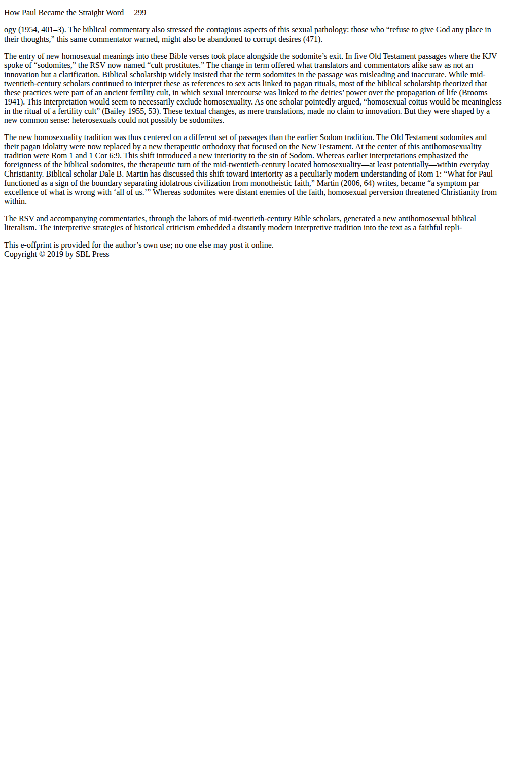How Paul Became the Straight Word 299
ogy (1954, 401–3). The biblical commentary also stressed the contagious aspects of this sexual pathology: those who “refuse to give God any place in their thoughts,” this same commentator warned, might also be abandoned to corrupt desires (471).
The entry of new homosexual meanings into these Bible verses took place alongside the sodomite’s exit. In five Old Testament passages where the KJV spoke of “sodomites,” the RSV now named “cult prostitutes.” The change in term offered what translators and commentators alike saw as not an innovation but a clarification. Biblical scholarship widely insisted that the term sodomites in the passage was misleading and inaccurate. While mid-twentieth-century scholars continued to interpret these as references to sex acts linked to pagan rituals, most of the biblical scholarship theorized that these practices were part of an ancient fertility cult, in which sexual intercourse was linked to the deities’ power over the propagation of life (Brooms 1941). This interpretation would seem to necessarily exclude homosexuality. As one scholar pointedly argued, “homosexual coitus would be meaningless in the ritual of a fertility cult” (Bailey 1955, 53). These textual changes, as mere translations, made no claim to innovation. But they were shaped by a new common sense: heterosexuals could not possibly be sodomites.
The new homosexuality tradition was thus centered on a different set of passages than the earlier Sodom tradition. The Old Testament sodomites and their pagan idolatry were now replaced by a new therapeutic orthodoxy that focused on the New Testament. At the center of this antihomosexuality tradition were Rom 1 and 1 Cor 6:9. This shift introduced a new interiority to the sin of Sodom. Whereas earlier interpretations emphasized the foreignness of the biblical sodomites, the therapeutic turn of the mid-twentieth-century located homosexuality—at least potentially—within everyday Christianity. Biblical scholar Dale B. Martin has discussed this shift toward interiority as a peculiarly modern understanding of Rom 1: “What for Paul functioned as a sign of the boundary separating idolatrous civilization from monotheistic faith,” Martin (2006, 64) writes, became “a symptom par excellence of what is wrong with ‘all of us.’” Whereas sodomites were distant enemies of the faith, homosexual perversion threatened Christianity from within.
The RSV and accompanying commentaries, through the labors of mid-twentieth-century Bible scholars, generated a new antihomosexual biblical literalism. The interpretive strategies of historical criticism embedded a distantly modern interpretive tradition into the text as a faithful repli-
This e-offprint is provided for the author’s own use; no one else may post it online.
Copyright © 2019 by SBL Press